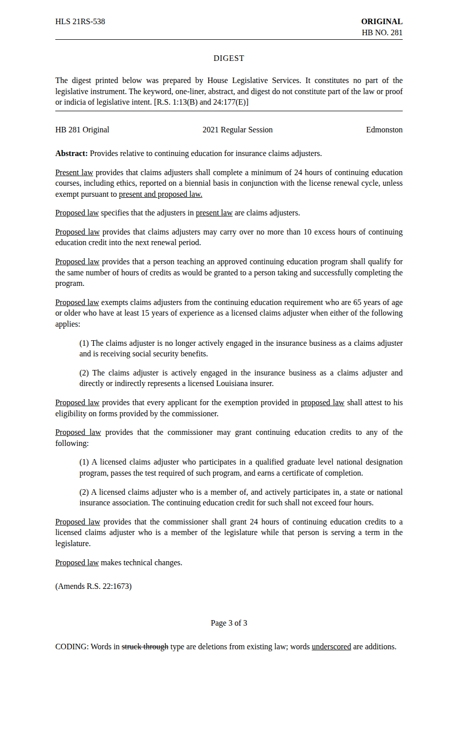HLS 21RS-538
ORIGINAL
HB NO. 281
DIGEST
The digest printed below was prepared by House Legislative Services. It constitutes no part of the legislative instrument. The keyword, one-liner, abstract, and digest do not constitute part of the law or proof or indicia of legislative intent. [R.S. 1:13(B) and 24:177(E)]
HB 281 Original 2021 Regular Session Edmonston
Abstract: Provides relative to continuing education for insurance claims adjusters.
Present law provides that claims adjusters shall complete a minimum of 24 hours of continuing education courses, including ethics, reported on a biennial basis in conjunction with the license renewal cycle, unless exempt pursuant to present and proposed law.
Proposed law specifies that the adjusters in present law are claims adjusters.
Proposed law provides that claims adjusters may carry over no more than 10 excess hours of continuing education credit into the next renewal period.
Proposed law provides that a person teaching an approved continuing education program shall qualify for the same number of hours of credits as would be granted to a person taking and successfully completing the program.
Proposed law exempts claims adjusters from the continuing education requirement who are 65 years of age or older who have at least 15 years of experience as a licensed claims adjuster when either of the following applies:
(1) The claims adjuster is no longer actively engaged in the insurance business as a claims adjuster and is receiving social security benefits.
(2) The claims adjuster is actively engaged in the insurance business as a claims adjuster and directly or indirectly represents a licensed Louisiana insurer.
Proposed law provides that every applicant for the exemption provided in proposed law shall attest to his eligibility on forms provided by the commissioner.
Proposed law provides that the commissioner may grant continuing education credits to any of the following:
(1) A licensed claims adjuster who participates in a qualified graduate level national designation program, passes the test required of such program, and earns a certificate of completion.
(2) A licensed claims adjuster who is a member of, and actively participates in, a state or national insurance association. The continuing education credit for such shall not exceed four hours.
Proposed law provides that the commissioner shall grant 24 hours of continuing education credits to a licensed claims adjuster who is a member of the legislature while that person is serving a term in the legislature.
Proposed law makes technical changes.
(Amends R.S. 22:1673)
Page 3 of 3
CODING: Words in struck through type are deletions from existing law; words underscored are additions.